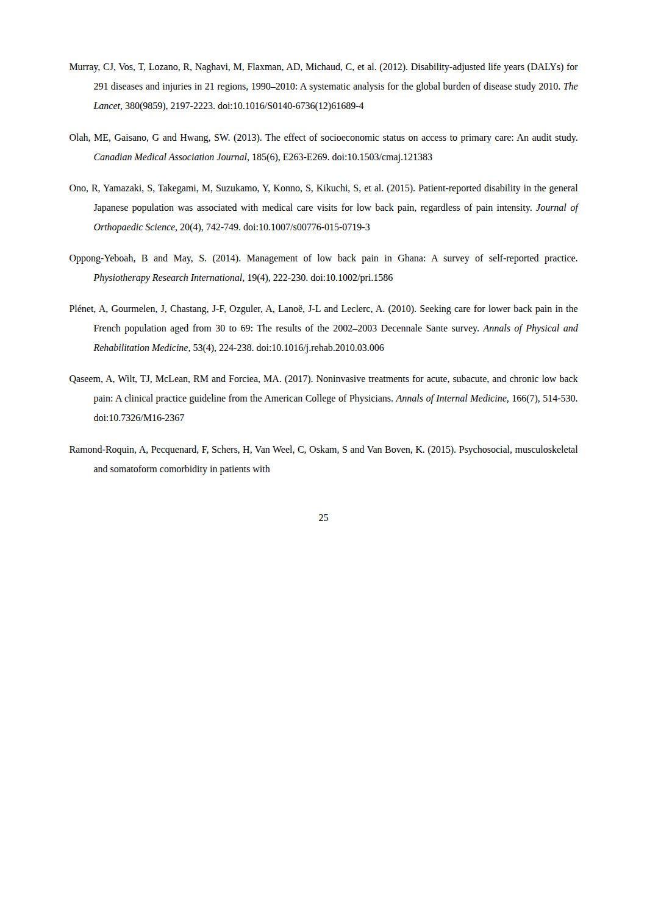Murray, CJ, Vos, T, Lozano, R, Naghavi, M, Flaxman, AD, Michaud, C, et al. (2012). Disability-adjusted life years (DALYs) for 291 diseases and injuries in 21 regions, 1990–2010: A systematic analysis for the global burden of disease study 2010. The Lancet, 380(9859), 2197-2223. doi:10.1016/S0140-6736(12)61689-4
Olah, ME, Gaisano, G and Hwang, SW. (2013). The effect of socioeconomic status on access to primary care: An audit study. Canadian Medical Association Journal, 185(6), E263-E269. doi:10.1503/cmaj.121383
Ono, R, Yamazaki, S, Takegami, M, Suzukamo, Y, Konno, S, Kikuchi, S, et al. (2015). Patient-reported disability in the general Japanese population was associated with medical care visits for low back pain, regardless of pain intensity. Journal of Orthopaedic Science, 20(4), 742-749. doi:10.1007/s00776-015-0719-3
Oppong‐Yeboah, B and May, S. (2014). Management of low back pain in Ghana: A survey of self‐reported practice. Physiotherapy Research International, 19(4), 222-230. doi:10.1002/pri.1586
Plénet, A, Gourmelen, J, Chastang, J-F, Ozguler, A, Lanoë, J-L and Leclerc, A. (2010). Seeking care for lower back pain in the French population aged from 30 to 69: The results of the 2002–2003 Decennale Sante survey. Annals of Physical and Rehabilitation Medicine, 53(4), 224-238. doi:10.1016/j.rehab.2010.03.006
Qaseem, A, Wilt, TJ, McLean, RM and Forciea, MA. (2017). Noninvasive treatments for acute, subacute, and chronic low back pain: A clinical practice guideline from the American College of Physicians. Annals of Internal Medicine, 166(7), 514-530. doi:10.7326/M16-2367
Ramond-Roquin, A, Pecquenard, F, Schers, H, Van Weel, C, Oskam, S and Van Boven, K. (2015). Psychosocial, musculoskeletal and somatoform comorbidity in patients with
25